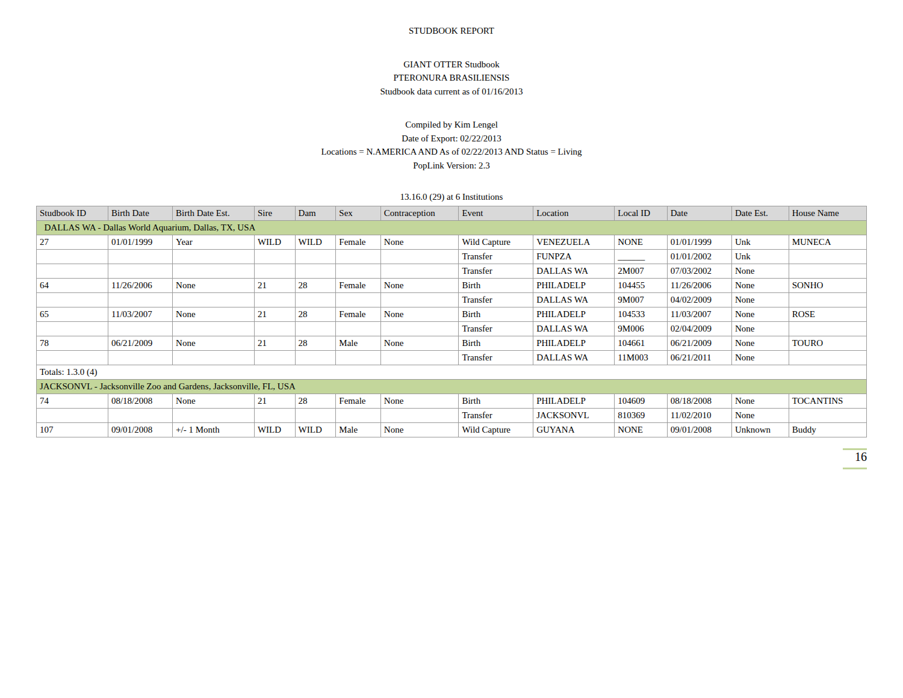STUDBOOK REPORT
GIANT OTTER Studbook
PTERONURA BRASILIENSIS
Studbook data current as of 01/16/2013
Compiled by Kim Lengel
Date of Export: 02/22/2013
Locations = N.AMERICA AND As of 02/22/2013 AND Status = Living
PopLink Version: 2.3
13.16.0 (29) at 6 Institutions
| Studbook ID | Birth Date | Birth Date Est. | Sire | Dam | Sex | Contraception | Event | Location | Local ID | Date | Date Est. | House Name |
| --- | --- | --- | --- | --- | --- | --- | --- | --- | --- | --- | --- | --- |
| DALLAS WA - Dallas World Aquarium, Dallas, TX, USA |
| 27 | 01/01/1999 | Year | WILD | WILD | Female | None | Wild Capture | VENEZUELA | NONE | 01/01/1999 | Unk | MUNECA |
| | | | | | | | Transfer | FUNPZA | ______ | 01/01/2002 | Unk | |
| | | | | | | | Transfer | DALLAS WA | 2M007 | 07/03/2002 | None | |
| 64 | 11/26/2006 | None | 21 | 28 | Female | None | Birth | PHILADELP | 104455 | 11/26/2006 | None | SONHO |
| | | | | | | | Transfer | DALLAS WA | 9M007 | 04/02/2009 | None | |
| 65 | 11/03/2007 | None | 21 | 28 | Female | None | Birth | PHILADELP | 104533 | 11/03/2007 | None | ROSE |
| | | | | | | | Transfer | DALLAS WA | 9M006 | 02/04/2009 | None | |
| 78 | 06/21/2009 | None | 21 | 28 | Male | None | Birth | PHILADELP | 104661 | 06/21/2009 | None | TOURO |
| | | | | | | | Transfer | DALLAS WA | 11M003 | 06/21/2011 | None | |
| Totals: 1.3.0 (4) |
| JACKSONVL - Jacksonville Zoo and Gardens, Jacksonville, FL, USA |
| 74 | 08/18/2008 | None | 21 | 28 | Female | None | Birth | PHILADELP | 104609 | 08/18/2008 | None | TOCANTINS |
| | | | | | | | Transfer | JACKSONVL | 810369 | 11/02/2010 | None | |
| 107 | 09/01/2008 | +/- 1 Month | WILD | WILD | Male | None | Wild Capture | GUYANA | NONE | 09/01/2008 | Unknown | Buddy |
16